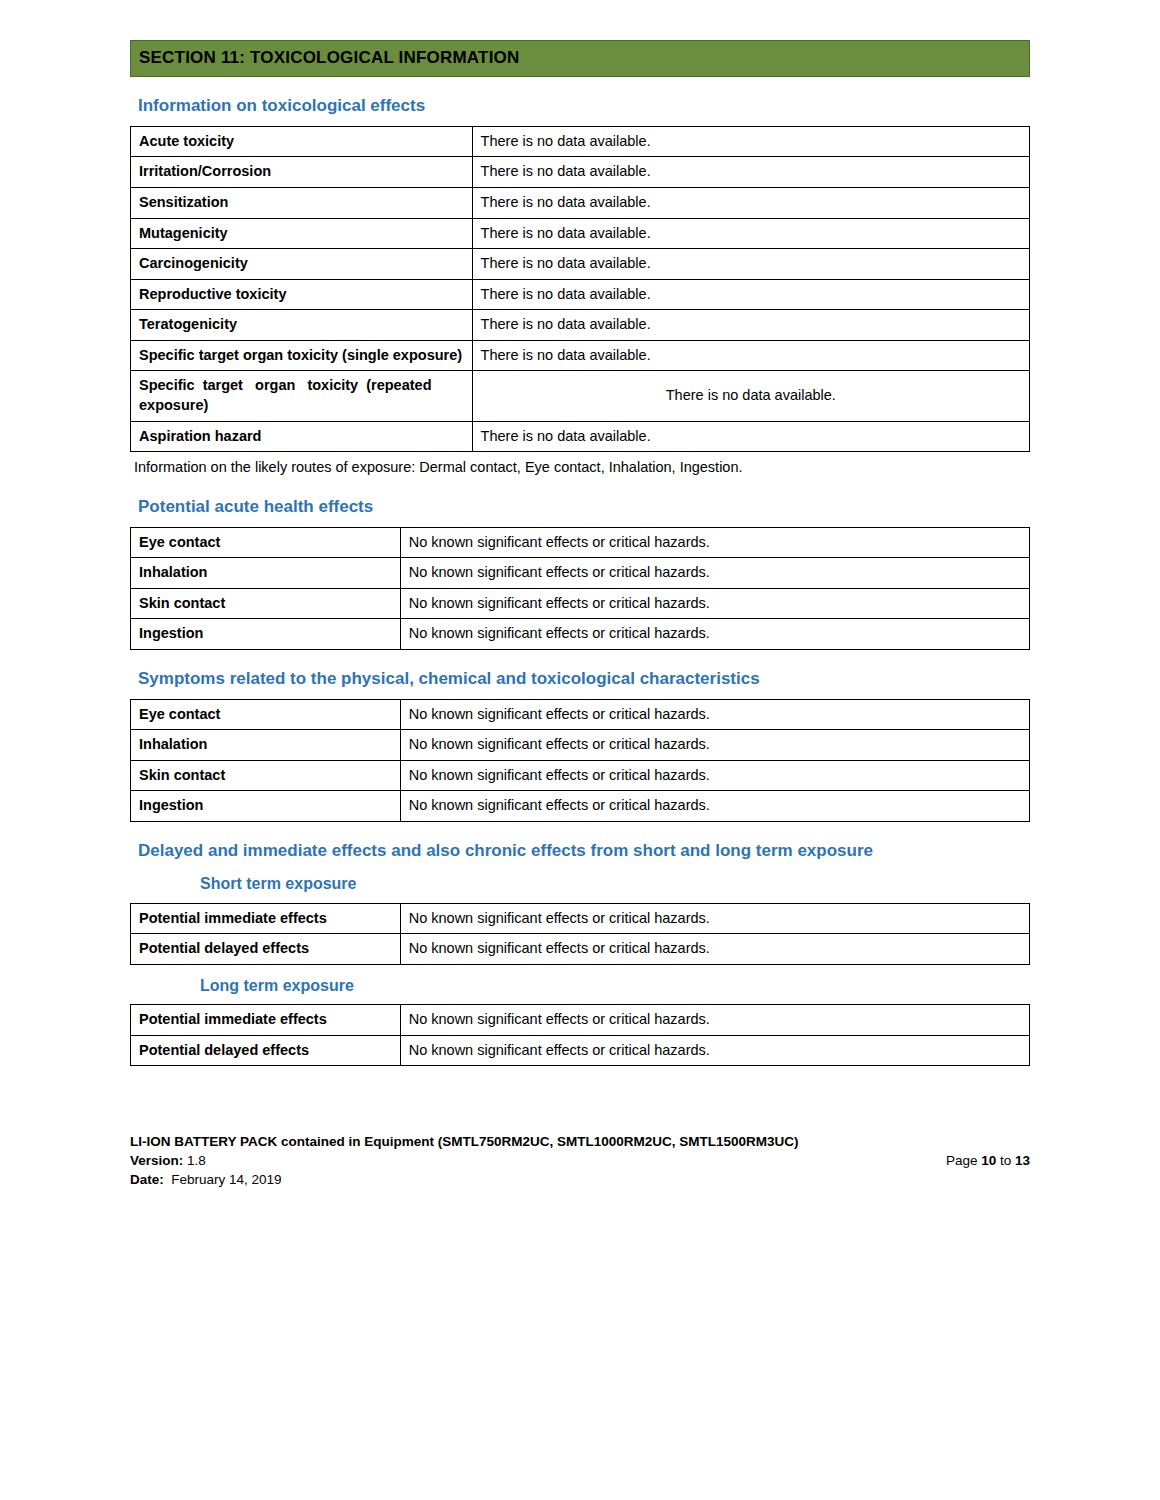SECTION 11: TOXICOLOGICAL INFORMATION
Information on toxicological effects
| Acute toxicity | There is no data available. |
| Irritation/Corrosion | There is no data available. |
| Sensitization | There is no data available. |
| Mutagenicity | There is no data available. |
| Carcinogenicity | There is no data available. |
| Reproductive toxicity | There is no data available. |
| Teratogenicity | There is no data available. |
| Specific target organ toxicity (single exposure) | There is no data available. |
| Specific target organ toxicity (repeated exposure) | There is no data available. |
| Aspiration hazard | There is no data available. |
Information on the likely routes of exposure: Dermal contact, Eye contact, Inhalation, Ingestion.
Potential acute health effects
| Eye contact | No known significant effects or critical hazards. |
| Inhalation | No known significant effects or critical hazards. |
| Skin contact | No known significant effects or critical hazards. |
| Ingestion | No known significant effects or critical hazards. |
Symptoms related to the physical, chemical and toxicological characteristics
| Eye contact | No known significant effects or critical hazards. |
| Inhalation | No known significant effects or critical hazards. |
| Skin contact | No known significant effects or critical hazards. |
| Ingestion | No known significant effects or critical hazards. |
Delayed and immediate effects and also chronic effects from short and long term exposure
Short term exposure
| Potential immediate effects | No known significant effects or critical hazards. |
| Potential delayed effects | No known significant effects or critical hazards. |
Long term exposure
| Potential immediate effects | No known significant effects or critical hazards. |
| Potential delayed effects | No known significant effects or critical hazards. |
LI-ION BATTERY PACK contained in Equipment (SMTL750RM2UC, SMTL1000RM2UC, SMTL1500RM3UC)
Version: 1.8
Date: February 14, 2019
Page 10 to 13